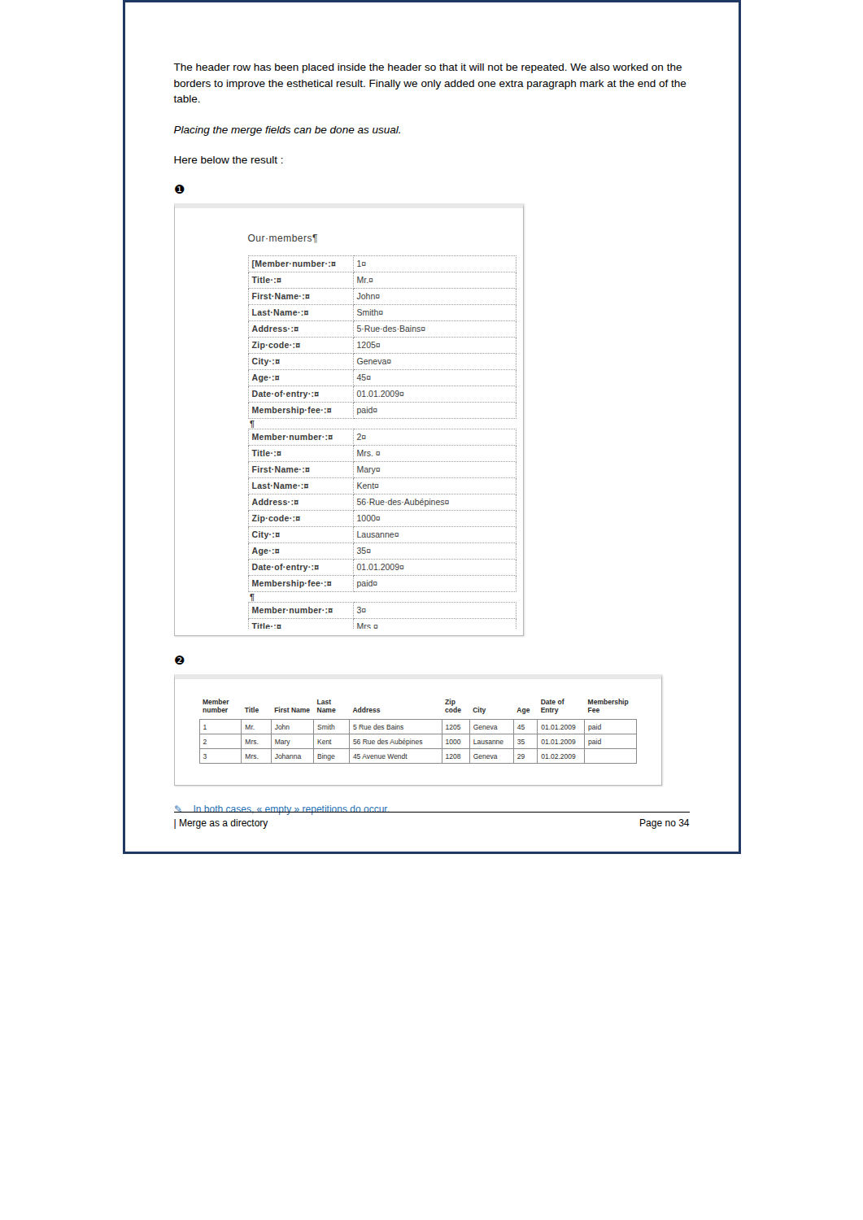The header row has been placed inside the header so that it will not be repeated. We also worked on the borders to improve the esthetical result. Finally we only added one extra paragraph mark at the end of the table.
Placing the merge fields can be done as usual.
Here below the result :
❶
Our·members¶
| [Member·number·:¤ | 1¤ |
| Title·:¤ | Mr.¤ |
| First·Name·:¤ | John¤ |
| Last·Name·:¤ | Smith¤ |
| Address·:¤ | 5·Rue·des·Bains¤ |
| Zip·code·:¤ | 1205¤ |
| City·:¤ | Geneva¤ |
| Age·:¤ | 45¤ |
| Date·of·entry·:¤ | 01.01.2009¤ |
| Membership·fee·:¤ | paid¤ |
| ¶ |
| Member·number·:¤ | 2¤ |
| Title·:¤ | Mrs. ¤ |
| First·Name·:¤ | Mary¤ |
| Last·Name·:¤ | Kent¤ |
| Address·:¤ | 56·Rue·des·Aubépines¤ |
| Zip·code·:¤ | 1000¤ |
| City·:¤ | Lausanne¤ |
| Age·:¤ | 35¤ |
| Date·of·entry·:¤ | 01.01.2009¤ |
| Membership·fee·:¤ | paid¤ |
| ¶ |
| Member·number·:¤ | 3¤ |
| Title·:¤ | Mrs ¤ |
❷
| Member number | Title | First Name | Last Name | Address | Zip code | City | Age | Date of Entry | Membership Fee |
| --- | --- | --- | --- | --- | --- | --- | --- | --- | --- |
| 1 | Mr. | John | Smith | 5 Rue des Bains | 1205 | Geneva | 45 | 01.01.2009 | paid |
| 2 | Mrs. | Mary | Kent | 56 Rue des Aubépines | 1000 | Lausanne | 35 | 01.01.2009 | paid |
| 3 | Mrs. | Johanna | Binge | 45 Avenue Wendt | 1208 | Geneva | 29 | 01.02.2009 | |
✎ In both cases, « empty » repetitions do occur.
| Merge as a directory Page no 34